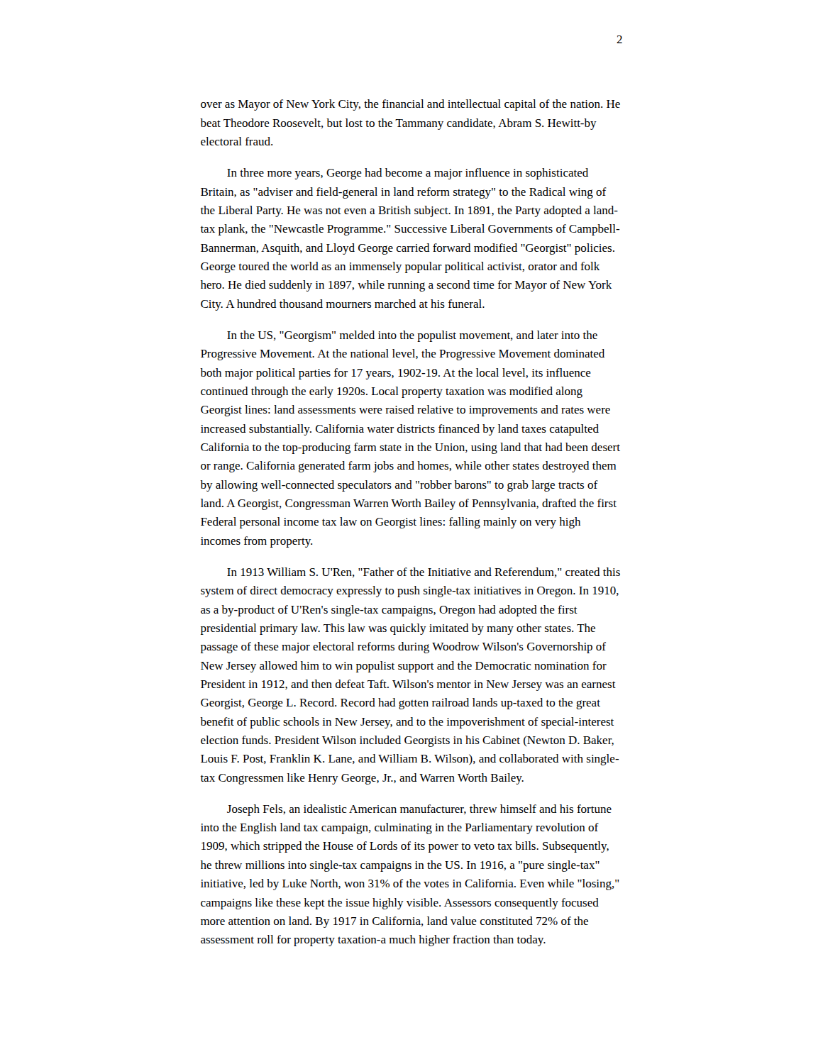2
over as Mayor of New York City, the financial and intellectual capital of the nation. He beat Theodore Roosevelt, but lost to the Tammany candidate, Abram S. Hewitt-by electoral fraud.
In three more years, George had become a major influence in sophisticated Britain, as "adviser and field-general in land reform strategy" to the Radical wing of the Liberal Party. He was not even a British subject. In 1891, the Party adopted a land-tax plank, the "Newcastle Programme." Successive Liberal Governments of Campbell-Bannerman, Asquith, and Lloyd George carried forward modified "Georgist" policies. George toured the world as an immensely popular political activist, orator and folk hero. He died suddenly in 1897, while running a second time for Mayor of New York City. A hundred thousand mourners marched at his funeral.
In the US, "Georgism" melded into the populist movement, and later into the Progressive Movement. At the national level, the Progressive Movement dominated both major political parties for 17 years, 1902-19. At the local level, its influence continued through the early 1920s. Local property taxation was modified along Georgist lines: land assessments were raised relative to improvements and rates were increased substantially. California water districts financed by land taxes catapulted California to the top-producing farm state in the Union, using land that had been desert or range. California generated farm jobs and homes, while other states destroyed them by allowing well-connected speculators and "robber barons" to grab large tracts of land. A Georgist, Congressman Warren Worth Bailey of Pennsylvania, drafted the first Federal personal income tax law on Georgist lines: falling mainly on very high incomes from property.
In 1913 William S. U'Ren, "Father of the Initiative and Referendum," created this system of direct democracy expressly to push single-tax initiatives in Oregon. In 1910, as a by-product of U'Ren's single-tax campaigns, Oregon had adopted the first presidential primary law. This law was quickly imitated by many other states. The passage of these major electoral reforms during Woodrow Wilson's Governorship of New Jersey allowed him to win populist support and the Democratic nomination for President in 1912, and then defeat Taft. Wilson's mentor in New Jersey was an earnest Georgist, George L. Record. Record had gotten railroad lands up-taxed to the great benefit of public schools in New Jersey, and to the impoverishment of special-interest election funds. President Wilson included Georgists in his Cabinet (Newton D. Baker, Louis F. Post, Franklin K. Lane, and William B. Wilson), and collaborated with single-tax Congressmen like Henry George, Jr., and Warren Worth Bailey.
Joseph Fels, an idealistic American manufacturer, threw himself and his fortune into the English land tax campaign, culminating in the Parliamentary revolution of 1909, which stripped the House of Lords of its power to veto tax bills. Subsequently, he threw millions into single-tax campaigns in the US. In 1916, a "pure single-tax" initiative, led by Luke North, won 31% of the votes in California. Even while "losing," campaigns like these kept the issue highly visible. Assessors consequently focused more attention on land. By 1917 in California, land value constituted 72% of the assessment roll for property taxation-a much higher fraction than today.